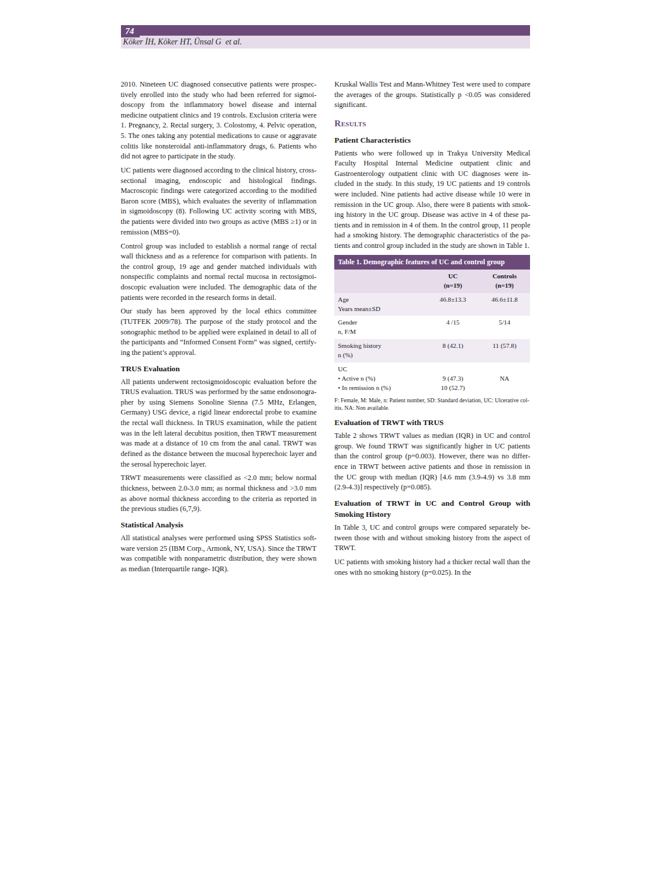74
Köker İH, Köker HT, Ünsal G et al.
2010. Nineteen UC diagnosed consecutive patients were prospectively enrolled into the study who had been referred for sigmoidoscopy from the inflammatory bowel disease and internal medicine outpatient clinics and 19 controls. Exclusion criteria were 1. Pregnancy, 2. Rectal surgery, 3. Colostomy, 4. Pelvic operation, 5. The ones taking any potential medications to cause or aggravate colitis like nonsteroidal anti-inflammatory drugs, 6. Patients who did not agree to participate in the study.
UC patients were diagnosed according to the clinical history, cross-sectional imaging, endoscopic and histological findings. Macroscopic findings were categorized according to the modified Baron score (MBS), which evaluates the severity of inflammation in sigmoidoscopy (8). Following UC activity scoring with MBS, the patients were divided into two groups as active (MBS ≥1) or in remission (MBS=0).
Control group was included to establish a normal range of rectal wall thickness and as a reference for comparison with patients. In the control group, 19 age and gender matched individuals with nonspecific complaints and normal rectal mucosa in rectosigmoidoscopic evaluation were included. The demographic data of the patients were recorded in the research forms in detail.
Our study has been approved by the local ethics committee (TUTFEK 2009/78). The purpose of the study protocol and the sonographic method to be applied were explained in detail to all of the participants and “Informed Consent Form” was signed, certifying the patient’s approval.
TRUS Evaluation
All patients underwent rectosigmoidoscopic evaluation before the TRUS evaluation. TRUS was performed by the same endosonographer by using Siemens Sonoline Sienna (7.5 MHz, Erlangen, Germany) USG device, a rigid linear endorectal probe to examine the rectal wall thickness. In TRUS examination, while the patient was in the left lateral decubitus position, then TRWT measurement was made at a distance of 10 cm from the anal canal. TRWT was defined as the distance between the mucosal hyperechoic layer and the serosal hyperechoic layer.
TRWT measurements were classified as <2.0 mm; below normal thickness, between 2.0-3.0 mm; as normal thickness and >3.0 mm as above normal thickness according to the criteria as reported in the previous studies (6,7,9).
Statistical Analysis
All statistical analyses were performed using SPSS Statistics software version 25 (IBM Corp., Armonk, NY, USA). Since the TRWT was compatible with nonparametric distribution, they were shown as median (Interquartile range- IQR).
Kruskal Wallis Test and Mann-Whitney Test were used to compare the averages of the groups. Statistically p <0.05 was considered significant.
Results
Patient Characteristics
Patients who were followed up in Trakya University Medical Faculty Hospital Internal Medicine outpatient clinic and Gastroenterology outpatient clinic with UC diagnoses were included in the study. In this study, 19 UC patients and 19 controls were included. Nine patients had active disease while 10 were in remission in the UC group. Also, there were 8 patients with smoking history in the UC group. Disease was active in 4 of these patients and in remission in 4 of them. In the control group, 11 people had a smoking history. The demographic characteristics of the patients and control group included in the study are shown in Table 1.
Table 1. Demographic features of UC and control group
| | UC (n=19) | Controls (n=19) |
| --- | --- | --- |
| Age Years mean±SD | 46.8±13.3 | 46.6±11.8 |
| Gender n, F/M | 4 /15 | 5/14 |
| Smoking history n (%) | 8 (42.1) | 11 (57.8) |
| UC • Active n (%) • In remission n (%) | 9 (47.3) 10 (52.7) | NA |
F: Female, M: Male, n: Patient number, SD: Standard deviation, UC: Ulcerative colitis. NA: Non available.
Evaluation of TRWT with TRUS
Table 2 shows TRWT values as median (IQR) in UC and control group. We found TRWT was significantly higher in UC patients than the control group (p=0.003). However, there was no difference in TRWT between active patients and those in remission in the UC group with median (IQR) [4.6 mm (3.9-4.9) vs 3.8 mm (2.9-4.3)] respectively (p=0.085).
Evaluation of TRWT in UC and Control Group with Smoking History
In Table 3, UC and control groups were compared separately between those with and without smoking history from the aspect of TRWT.
UC patients with smoking history had a thicker rectal wall than the ones with no smoking history (p=0.025). In the